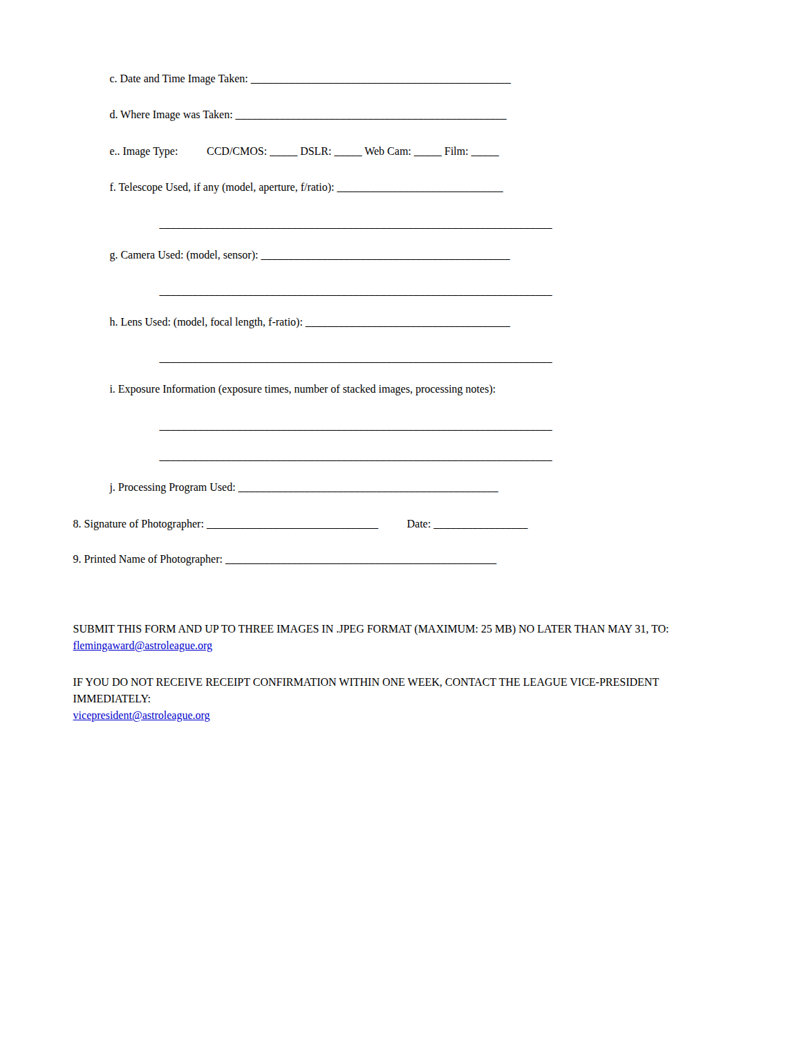c. Date and Time Image Taken: _______________________________________________ d. Where Image was Taken: _________________________________________________ e.. Image Type: CCD/CMOS: _____ DSLR: _____ Web Cam: _____ Film: _____ f. Telescope Used, if any (model, aperture, f/ratio): ______________________________
_______________________________________________________________________
g. Camera Used: (model, sensor): _____________________________________________
_______________________________________________________________________
h. Lens Used: (model, focal length, f-ratio): _____________________________________
_______________________________________________________________________
i. Exposure Information (exposure times, number of stacked images, processing notes):
_______________________________________________________________________
_______________________________________________________________________
j. Processing Program Used: _______________________________________________
8. Signature of Photographer: _______________________________ Date: _________________
9. Printed Name of Photographer: _________________________________________________
SUBMIT THIS FORM AND UP TO THREE IMAGES IN .JPEG FORMAT (MAXIMUM: 25 MB) NO LATER THAN MAY 31, TO: flemingaward@astroleague.org
IF YOU DO NOT RECEIVE RECEIPT CONFIRMATION WITHIN ONE WEEK, CONTACT THE LEAGUE VICE-PRESIDENT IMMEDIATELY:
vicepresident@astroleague.org